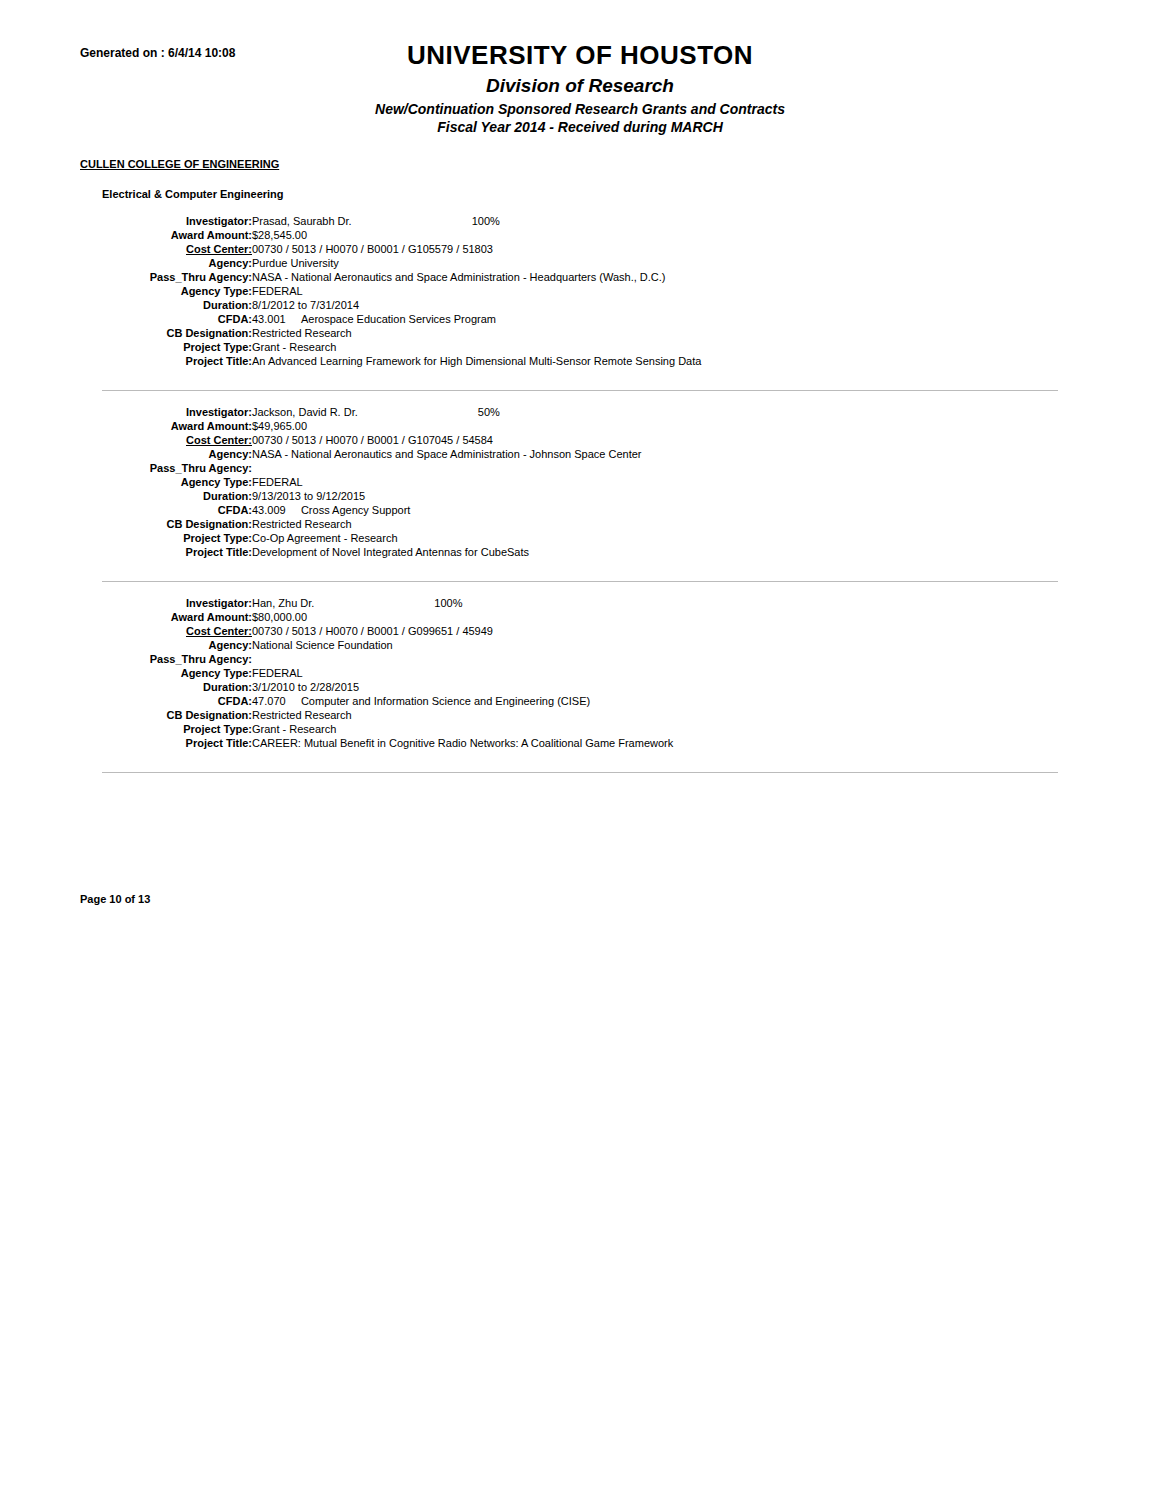Generated on : 6/4/14 10:08
UNIVERSITY OF HOUSTON
Division of Research
New/Continuation Sponsored Research Grants and Contracts
Fiscal Year 2014 - Received during MARCH
CULLEN COLLEGE OF ENGINEERING
Electrical & Computer Engineering
| Investigator: | Prasad, Saurabh Dr. 100% |
| Award Amount: | $28,545.00 |
| Cost Center: | 00730 / 5013 / H0070 / B0001 / G105579 / 51803 |
| Agency: | Purdue University |
| Pass_Thru Agency: | NASA - National Aeronautics and Space Administration - Headquarters (Wash., D.C.) |
| Agency Type: | FEDERAL |
| Duration: | 8/1/2012 to 7/31/2014 |
| CFDA: | 43.001 Aerospace Education Services Program |
| CB Designation: | Restricted Research |
| Project Type: | Grant - Research |
| Project Title: | An Advanced Learning Framework for High Dimensional Multi-Sensor Remote Sensing Data |
| Investigator: | Jackson, David R. Dr. 50% |
| Award Amount: | $49,965.00 |
| Cost Center: | 00730 / 5013 / H0070 / B0001 / G107045 / 54584 |
| Agency: | NASA - National Aeronautics and Space Administration - Johnson Space Center |
| Pass_Thru Agency: | |
| Agency Type: | FEDERAL |
| Duration: | 9/13/2013 to 9/12/2015 |
| CFDA: | 43.009 Cross Agency Support |
| CB Designation: | Restricted Research |
| Project Type: | Co-Op Agreement - Research |
| Project Title: | Development of Novel Integrated Antennas for CubeSats |
| Investigator: | Han, Zhu Dr. 100% |
| Award Amount: | $80,000.00 |
| Cost Center: | 00730 / 5013 / H0070 / B0001 / G099651 / 45949 |
| Agency: | National Science Foundation |
| Pass_Thru Agency: | |
| Agency Type: | FEDERAL |
| Duration: | 3/1/2010 to 2/28/2015 |
| CFDA: | 47.070 Computer and Information Science and Engineering (CISE) |
| CB Designation: | Restricted Research |
| Project Type: | Grant - Research |
| Project Title: | CAREER: Mutual Benefit in Cognitive Radio Networks: A Coalitional Game Framework |
Page 10 of 13